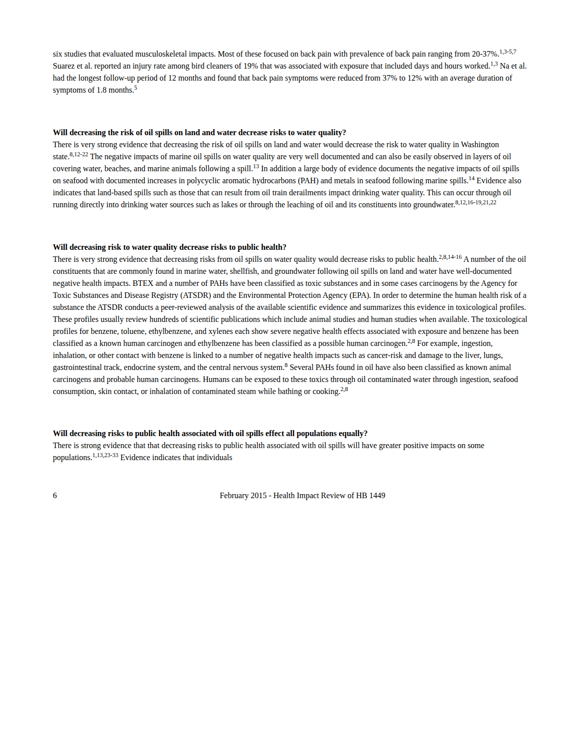six studies that evaluated musculoskeletal impacts. Most of these focused on back pain with prevalence of back pain ranging from 20-37%.1,3-5,7 Suarez et al. reported an injury rate among bird cleaners of 19% that was associated with exposure that included days and hours worked.1,3 Na et al. had the longest follow-up period of 12 months and found that back pain symptoms were reduced from 37% to 12% with an average duration of symptoms of 1.8 months.5
Will decreasing the risk of oil spills on land and water decrease risks to water quality?
There is very strong evidence that decreasing the risk of oil spills on land and water would decrease the risk to water quality in Washington state.8,12-22 The negative impacts of marine oil spills on water quality are very well documented and can also be easily observed in layers of oil covering water, beaches, and marine animals following a spill.13 In addition a large body of evidence documents the negative impacts of oil spills on seafood with documented increases in polycyclic aromatic hydrocarbons (PAH) and metals in seafood following marine spills.14 Evidence also indicates that land-based spills such as those that can result from oil train derailments impact drinking water quality. This can occur through oil running directly into drinking water sources such as lakes or through the leaching of oil and its constituents into groundwater.8,12,16-19,21,22
Will decreasing risk to water quality decrease risks to public health?
There is very strong evidence that decreasing risks from oil spills on water quality would decrease risks to public health.2,8,14-16 A number of the oil constituents that are commonly found in marine water, shellfish, and groundwater following oil spills on land and water have well-documented negative health impacts. BTEX and a number of PAHs have been classified as toxic substances and in some cases carcinogens by the Agency for Toxic Substances and Disease Registry (ATSDR) and the Environmental Protection Agency (EPA). In order to determine the human health risk of a substance the ATSDR conducts a peer-reviewed analysis of the available scientific evidence and summarizes this evidence in toxicological profiles. These profiles usually review hundreds of scientific publications which include animal studies and human studies when available. The toxicological profiles for benzene, toluene, ethylbenzene, and xylenes each show severe negative health effects associated with exposure and benzene has been classified as a known human carcinogen and ethylbenzene has been classified as a possible human carcinogen.2,8 For example, ingestion, inhalation, or other contact with benzene is linked to a number of negative health impacts such as cancer-risk and damage to the liver, lungs, gastrointestinal track, endocrine system, and the central nervous system.8 Several PAHs found in oil have also been classified as known animal carcinogens and probable human carcinogens. Humans can be exposed to these toxics through oil contaminated water through ingestion, seafood consumption, skin contact, or inhalation of contaminated steam while bathing or cooking.2,8
Will decreasing risks to public health associated with oil spills effect all populations equally?
There is strong evidence that that decreasing risks to public health associated with oil spills will have greater positive impacts on some populations.1,13,23-33 Evidence indicates that individuals
6
February 2015 - Health Impact Review of HB 1449